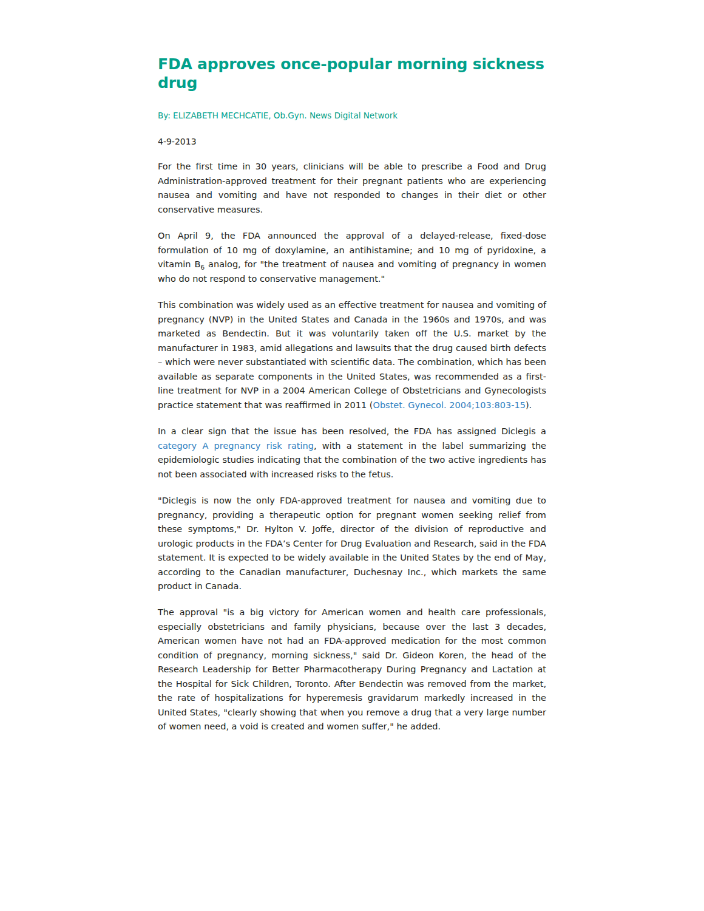FDA approves once-popular morning sickness drug
By: ELIZABETH MECHCATIE, Ob.Gyn. News Digital Network
4-9-2013
For the first time in 30 years, clinicians will be able to prescribe a Food and Drug Administration-approved treatment for their pregnant patients who are experiencing nausea and vomiting and have not responded to changes in their diet or other conservative measures.
On April 9, the FDA announced the approval of a delayed-release, fixed-dose formulation of 10 mg of doxylamine, an antihistamine; and 10 mg of pyridoxine, a vitamin B6 analog, for "the treatment of nausea and vomiting of pregnancy in women who do not respond to conservative management."
This combination was widely used as an effective treatment for nausea and vomiting of pregnancy (NVP) in the United States and Canada in the 1960s and 1970s, and was marketed as Bendectin. But it was voluntarily taken off the U.S. market by the manufacturer in 1983, amid allegations and lawsuits that the drug caused birth defects – which were never substantiated with scientific data. The combination, which has been available as separate components in the United States, was recommended as a first-line treatment for NVP in a 2004 American College of Obstetricians and Gynecologists practice statement that was reaffirmed in 2011 (Obstet. Gynecol. 2004;103:803-15).
In a clear sign that the issue has been resolved, the FDA has assigned Diclegis a category A pregnancy risk rating, with a statement in the label summarizing the epidemiologic studies indicating that the combination of the two active ingredients has not been associated with increased risks to the fetus.
"Diclegis is now the only FDA-approved treatment for nausea and vomiting due to pregnancy, providing a therapeutic option for pregnant women seeking relief from these symptoms," Dr. Hylton V. Joffe, director of the division of reproductive and urologic products in the FDA’s Center for Drug Evaluation and Research, said in the FDA statement. It is expected to be widely available in the United States by the end of May, according to the Canadian manufacturer, Duchesnay Inc., which markets the same product in Canada.
The approval "is a big victory for American women and health care professionals, especially obstetricians and family physicians, because over the last 3 decades, American women have not had an FDA-approved medication for the most common condition of pregnancy, morning sickness," said Dr. Gideon Koren, the head of the Research Leadership for Better Pharmacotherapy During Pregnancy and Lactation at the Hospital for Sick Children, Toronto. After Bendectin was removed from the market, the rate of hospitalizations for hyperemesis gravidarum markedly increased in the United States, "clearly showing that when you remove a drug that a very large number of women need, a void is created and women suffer," he added.